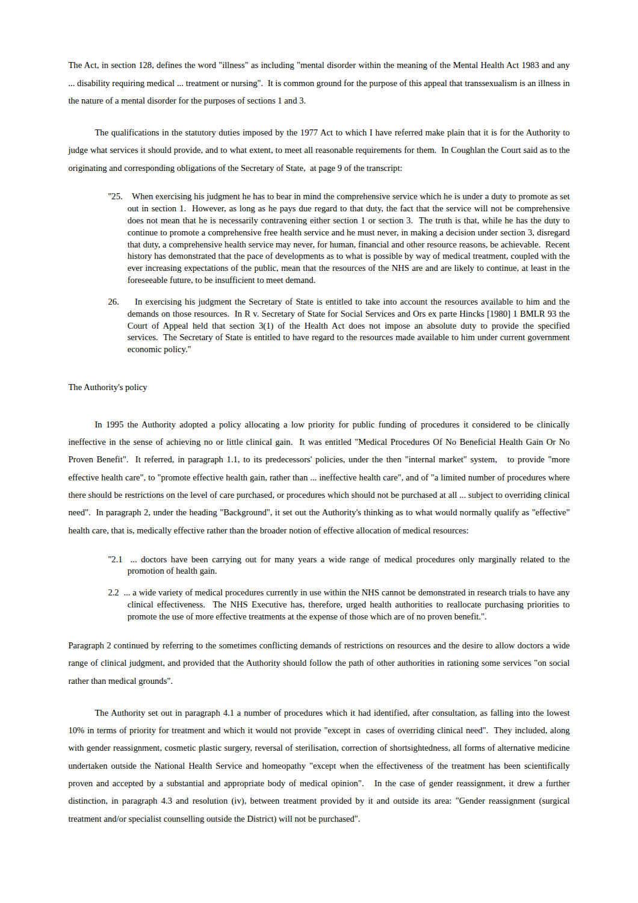The Act, in section 128, defines the word "illness" as including "mental disorder within the meaning of the Mental Health Act 1983 and any ... disability requiring medical ... treatment or nursing". It is common ground for the purpose of this appeal that transsexualism is an illness in the nature of a mental disorder for the purposes of sections 1 and 3.
The qualifications in the statutory duties imposed by the 1977 Act to which I have referred make plain that it is for the Authority to judge what services it should provide, and to what extent, to meet all reasonable requirements for them. In Coughlan the Court said as to the originating and corresponding obligations of the Secretary of State, at page 9 of the transcript:
"25. When exercising his judgment he has to bear in mind the comprehensive service which he is under a duty to promote as set out in section 1. However, as long as he pays due regard to that duty, the fact that the service will not be comprehensive does not mean that he is necessarily contravening either section 1 or section 3. The truth is that, while he has the duty to continue to promote a comprehensive free health service and he must never, in making a decision under section 3, disregard that duty, a comprehensive health service may never, for human, financial and other resource reasons, be achievable. Recent history has demonstrated that the pace of developments as to what is possible by way of medical treatment, coupled with the ever increasing expectations of the public, mean that the resources of the NHS are and are likely to continue, at least in the foreseeable future, to be insufficient to meet demand.
26. In exercising his judgment the Secretary of State is entitled to take into account the resources available to him and the demands on those resources. In R v. Secretary of State for Social Services and Ors ex parte Hincks [1980] 1 BMLR 93 the Court of Appeal held that section 3(1) of the Health Act does not impose an absolute duty to provide the specified services. The Secretary of State is entitled to have regard to the resources made available to him under current government economic policy."
The Authority's policy
In 1995 the Authority adopted a policy allocating a low priority for public funding of procedures it considered to be clinically ineffective in the sense of achieving no or little clinical gain. It was entitled "Medical Procedures Of No Beneficial Health Gain Or No Proven Benefit". It referred, in paragraph 1.1, to its predecessors' policies, under the then "internal market" system, to provide "more effective health care", to "promote effective health gain, rather than ... ineffective health care", and of "a limited number of procedures where there should be restrictions on the level of care purchased, or procedures which should not be purchased at all ... subject to overriding clinical need". In paragraph 2, under the heading "Background", it set out the Authority's thinking as to what would normally qualify as "effective" health care, that is, medically effective rather than the broader notion of effective allocation of medical resources:
"2.1 ... doctors have been carrying out for many years a wide range of medical procedures only marginally related to the promotion of health gain.
2.2 ... a wide variety of medical procedures currently in use within the NHS cannot be demonstrated in research trials to have any clinical effectiveness. The NHS Executive has, therefore, urged health authorities to reallocate purchasing priorities to promote the use of more effective treatments at the expense of those which are of no proven benefit.".
Paragraph 2 continued by referring to the sometimes conflicting demands of restrictions on resources and the desire to allow doctors a wide range of clinical judgment, and provided that the Authority should follow the path of other authorities in rationing some services "on social rather than medical grounds".
The Authority set out in paragraph 4.1 a number of procedures which it had identified, after consultation, as falling into the lowest 10% in terms of priority for treatment and which it would not provide "except in cases of overriding clinical need". They included, along with gender reassignment, cosmetic plastic surgery, reversal of sterilisation, correction of shortsightedness, all forms of alternative medicine undertaken outside the National Health Service and homeopathy "except when the effectiveness of the treatment has been scientifically proven and accepted by a substantial and appropriate body of medical opinion". In the case of gender reassignment, it drew a further distinction, in paragraph 4.3 and resolution (iv), between treatment provided by it and outside its area: "Gender reassignment (surgical treatment and/or specialist counselling outside the District) will not be purchased".